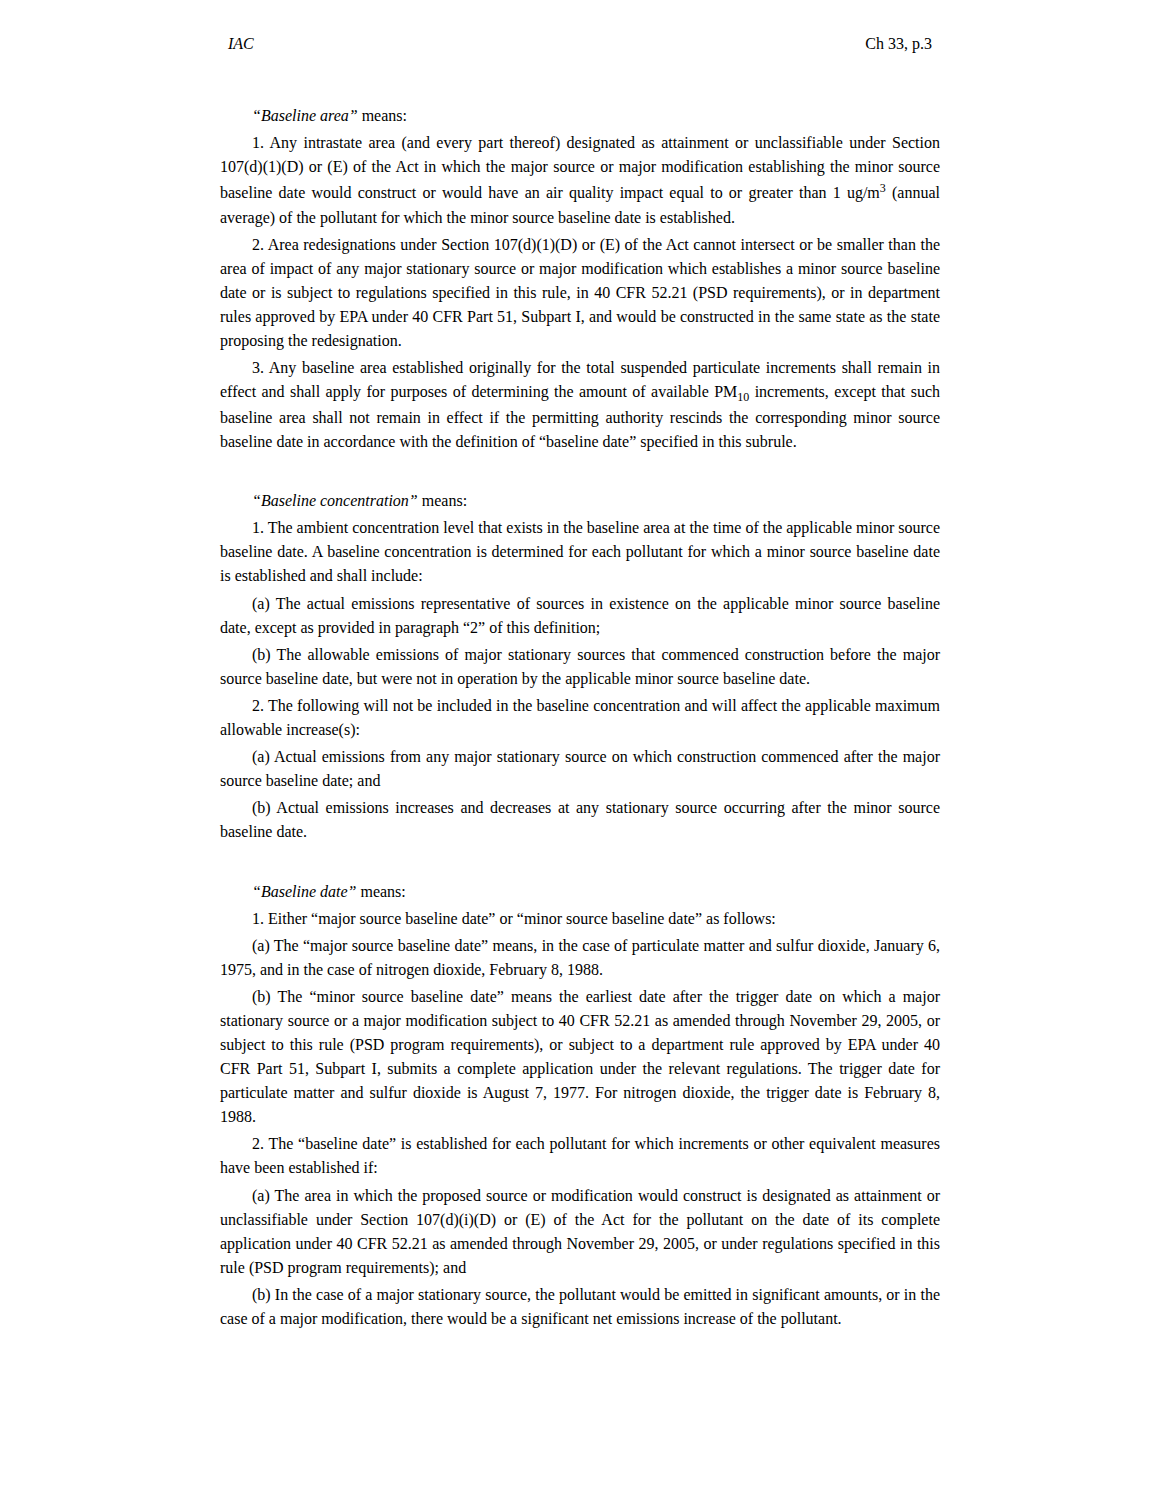IAC Ch 33, p.3
“Baseline area” means:
1. Any intrastate area (and every part thereof) designated as attainment or unclassifiable under Section 107(d)(1)(D) or (E) of the Act in which the major source or major modification establishing the minor source baseline date would construct or would have an air quality impact equal to or greater than 1 ug/m3 (annual average) of the pollutant for which the minor source baseline date is established.
2. Area redesignations under Section 107(d)(1)(D) or (E) of the Act cannot intersect or be smaller than the area of impact of any major stationary source or major modification which establishes a minor source baseline date or is subject to regulations specified in this rule, in 40 CFR 52.21 (PSD requirements), or in department rules approved by EPA under 40 CFR Part 51, Subpart I, and would be constructed in the same state as the state proposing the redesignation.
3. Any baseline area established originally for the total suspended particulate increments shall remain in effect and shall apply for purposes of determining the amount of available PM10 increments, except that such baseline area shall not remain in effect if the permitting authority rescinds the corresponding minor source baseline date in accordance with the definition of “baseline date” specified in this subrule.
“Baseline concentration” means:
1. The ambient concentration level that exists in the baseline area at the time of the applicable minor source baseline date. A baseline concentration is determined for each pollutant for which a minor source baseline date is established and shall include:
(a) The actual emissions representative of sources in existence on the applicable minor source baseline date, except as provided in paragraph “2” of this definition;
(b) The allowable emissions of major stationary sources that commenced construction before the major source baseline date, but were not in operation by the applicable minor source baseline date.
2. The following will not be included in the baseline concentration and will affect the applicable maximum allowable increase(s):
(a) Actual emissions from any major stationary source on which construction commenced after the major source baseline date; and
(b) Actual emissions increases and decreases at any stationary source occurring after the minor source baseline date.
“Baseline date” means:
1. Either “major source baseline date” or “minor source baseline date” as follows:
(a) The “major source baseline date” means, in the case of particulate matter and sulfur dioxide, January 6, 1975, and in the case of nitrogen dioxide, February 8, 1988.
(b) The “minor source baseline date” means the earliest date after the trigger date on which a major stationary source or a major modification subject to 40 CFR 52.21 as amended through November 29, 2005, or subject to this rule (PSD program requirements), or subject to a department rule approved by EPA under 40 CFR Part 51, Subpart I, submits a complete application under the relevant regulations. The trigger date for particulate matter and sulfur dioxide is August 7, 1977. For nitrogen dioxide, the trigger date is February 8, 1988.
2. The “baseline date” is established for each pollutant for which increments or other equivalent measures have been established if:
(a) The area in which the proposed source or modification would construct is designated as attainment or unclassifiable under Section 107(d)(i)(D) or (E) of the Act for the pollutant on the date of its complete application under 40 CFR 52.21 as amended through November 29, 2005, or under regulations specified in this rule (PSD program requirements); and
(b) In the case of a major stationary source, the pollutant would be emitted in significant amounts, or in the case of a major modification, there would be a significant net emissions increase of the pollutant.